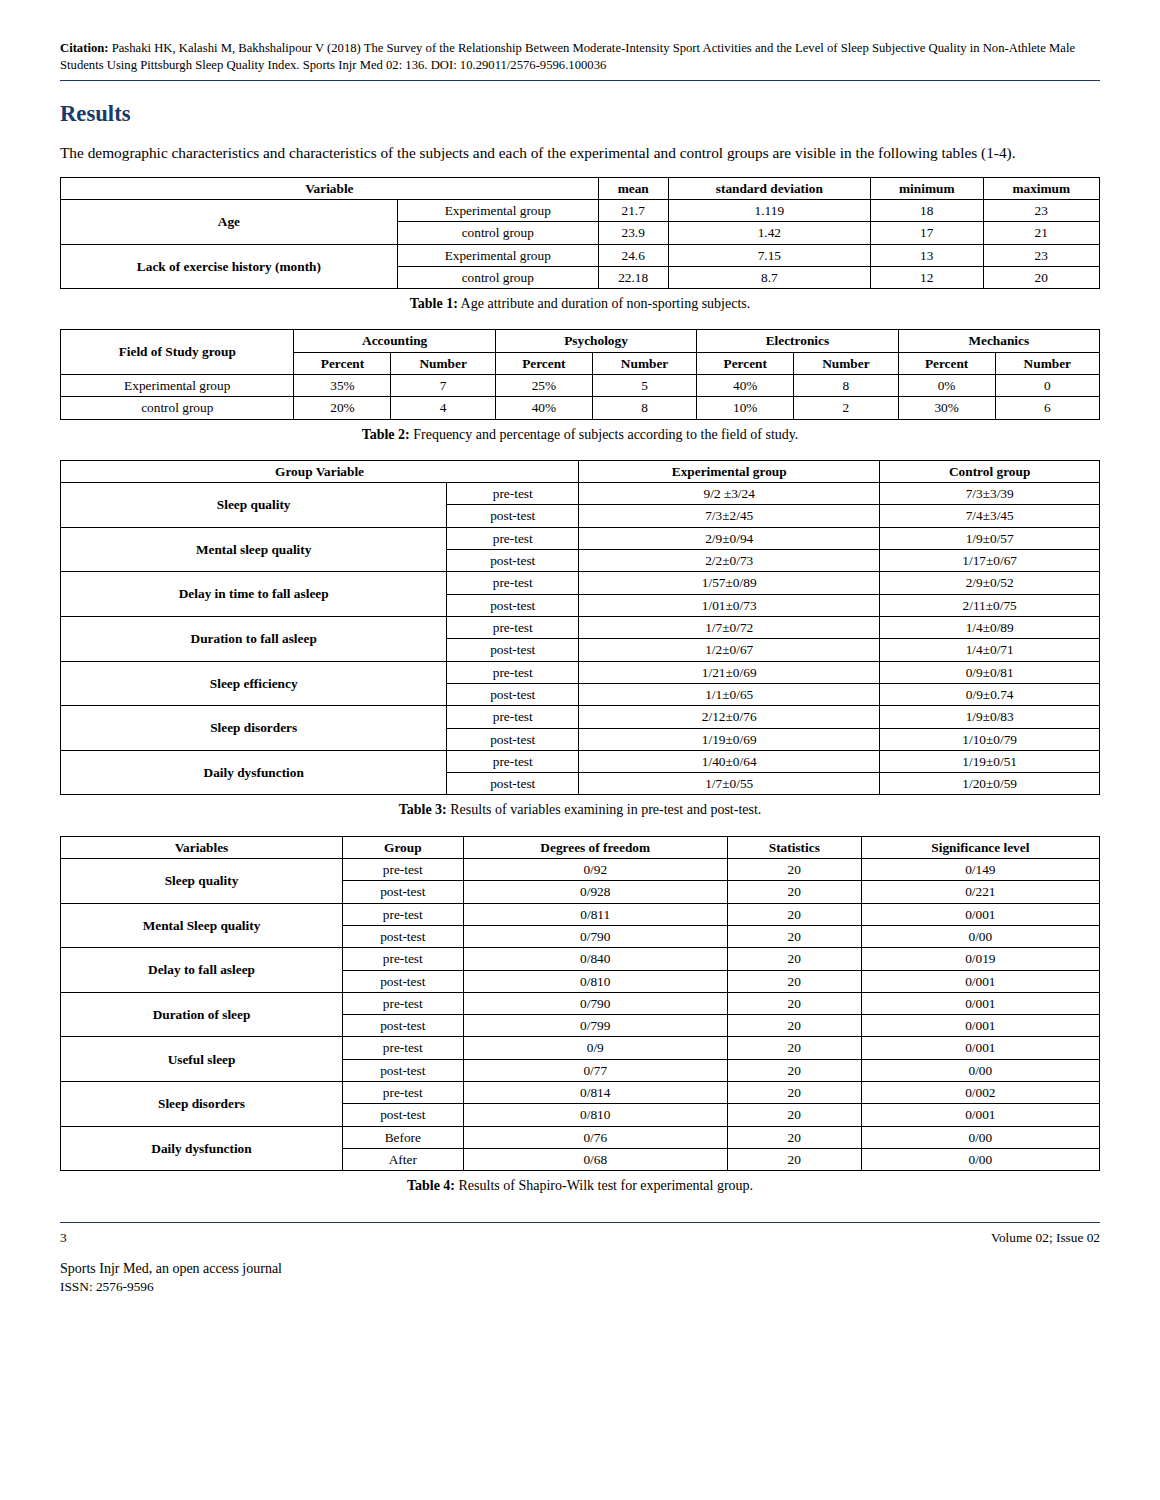Citation: Pashaki HK, Kalashi M, Bakhshalipour V (2018) The Survey of the Relationship Between Moderate-Intensity Sport Activities and the Level of Sleep Subjective Quality in Non-Athlete Male Students Using Pittsburgh Sleep Quality Index. Sports Injr Med 02: 136. DOI: 10.29011/2576-9596.100036
Results
The demographic characteristics and characteristics of the subjects and each of the experimental and control groups are visible in the following tables (1-4).
| Variable | mean | standard deviation | minimum | maximum |
| --- | --- | --- | --- | --- |
| Age | Experimental group | 21.7 | 1.119 | 18 | 23 |
| control group | 23.9 | 1.42 | 17 | 21 |
| Lack of exercise history (month) | Experimental group | 24.6 | 7.15 | 13 | 23 |
| control group | 22.18 | 8.7 | 12 | 20 |
Table 1: Age attribute and duration of non-sporting subjects.
| Field of Study group | Accounting | Psychology | Electronics | Mechanics |
| --- | --- | --- | --- | --- |
| Percent | Number | Percent | Number | Percent | Number | Percent | Number |
| Experimental group | 35% | 7 | 25% | 5 | 40% | 8 | 0% | 0 |
| control group | 20% | 4 | 40% | 8 | 10% | 2 | 30% | 6 |
Table 2: Frequency and percentage of subjects according to the field of study.
| Group Variable | Experimental group | Control group |
| --- | --- | --- |
| Sleep quality | pre-test | 9/2 ±3/24 | 7/3±3/39 |
| post-test | 7/3±2/45 | 7/4±3/45 |
| Mental sleep quality | pre-test | 2/9±0/94 | 1/9±0/57 |
| post-test | 2/2±0/73 | 1/17±0/67 |
| Delay in time to fall asleep | pre-test | 1/57±0/89 | 2/9±0/52 |
| post-test | 1/01±0/73 | 2/11±0/75 |
| Duration to fall asleep | pre-test | 1/7±0/72 | 1/4±0/89 |
| post-test | 1/2±0/67 | 1/4±0/71 |
| Sleep efficiency | pre-test | 1/21±0/69 | 0/9±0/81 |
| post-test | 1/1±0/65 | 0/9±0.74 |
| Sleep disorders | pre-test | 2/12±0/76 | 1/9±0/83 |
| post-test | 1/19±0/69 | 1/10±0/79 |
| Daily dysfunction | pre-test | 1/40±0/64 | 1/19±0/51 |
| post-test | 1/7±0/55 | 1/20±0/59 |
Table 3: Results of variables examining in pre-test and post-test.
| Variables | Group | Degrees of freedom | Statistics | Significance level |
| --- | --- | --- | --- | --- |
| Sleep quality | pre-test | 0/92 | 20 | 0/149 |
| post-test | 0/928 | 20 | 0/221 |
| Mental Sleep quality | pre-test | 0/811 | 20 | 0/001 |
| post-test | 0/790 | 20 | 0/00 |
| Delay to fall asleep | pre-test | 0/840 | 20 | 0/019 |
| post-test | 0/810 | 20 | 0/001 |
| Duration of sleep | pre-test | 0/790 | 20 | 0/001 |
| post-test | 0/799 | 20 | 0/001 |
| Useful sleep | pre-test | 0/9 | 20 | 0/001 |
| post-test | 0/77 | 20 | 0/00 |
| Sleep disorders | pre-test | 0/814 | 20 | 0/002 |
| post-test | 0/810 | 20 | 0/001 |
| Daily dysfunction | Before | 0/76 | 20 | 0/00 |
| After | 0/68 | 20 | 0/00 |
Table 4: Results of Shapiro-Wilk test for experimental group.
3
Volume 02; Issue 02
Sports Injr Med, an open access journal
ISSN: 2576-9596